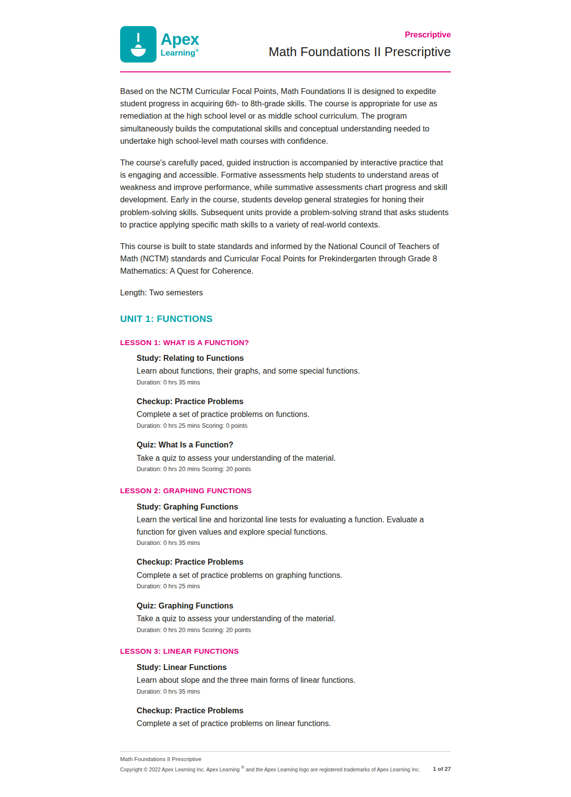Apex Learning®
Prescriptive
Math Foundations II Prescriptive
Based on the NCTM Curricular Focal Points, Math Foundations II is designed to expedite student progress in acquiring 6th- to 8th-grade skills. The course is appropriate for use as remediation at the high school level or as middle school curriculum. The program simultaneously builds the computational skills and conceptual understanding needed to undertake high school-level math courses with confidence.
The course's carefully paced, guided instruction is accompanied by interactive practice that is engaging and accessible. Formative assessments help students to understand areas of weakness and improve performance, while summative assessments chart progress and skill development. Early in the course, students develop general strategies for honing their problem-solving skills. Subsequent units provide a problem-solving strand that asks students to practice applying specific math skills to a variety of real-world contexts.
This course is built to state standards and informed by the National Council of Teachers of Math (NCTM) standards and Curricular Focal Points for Prekindergarten through Grade 8 Mathematics: A Quest for Coherence.
Length: Two semesters
Unit 1: Functions
Lesson 1: What Is a Function?
Study: Relating to Functions
Learn about functions, their graphs, and some special functions.
Duration: 0 hrs 35 mins
Checkup: Practice Problems
Complete a set of practice problems on functions.
Duration: 0 hrs 25 mins Scoring: 0 points
Quiz: What Is a Function?
Take a quiz to assess your understanding of the material.
Duration: 0 hrs 20 mins Scoring: 20 points
Lesson 2: Graphing Functions
Study: Graphing Functions
Learn the vertical line and horizontal line tests for evaluating a function. Evaluate a function for given values and explore special functions.
Duration: 0 hrs 35 mins
Checkup: Practice Problems
Complete a set of practice problems on graphing functions.
Duration: 0 hrs 25 mins
Quiz: Graphing Functions
Take a quiz to assess your understanding of the material.
Duration: 0 hrs 20 mins Scoring: 20 points
Lesson 3: Linear Functions
Study: Linear Functions
Learn about slope and the three main forms of linear functions.
Duration: 0 hrs 35 mins
Checkup: Practice Problems
Complete a set of practice problems on linear functions.
Math Foundations II Prescriptive
Copyright © 2022 Apex Learning Inc. Apex Learning ® and the Apex Learning logo are registered trademarks of Apex Learning Inc.
1 of 27